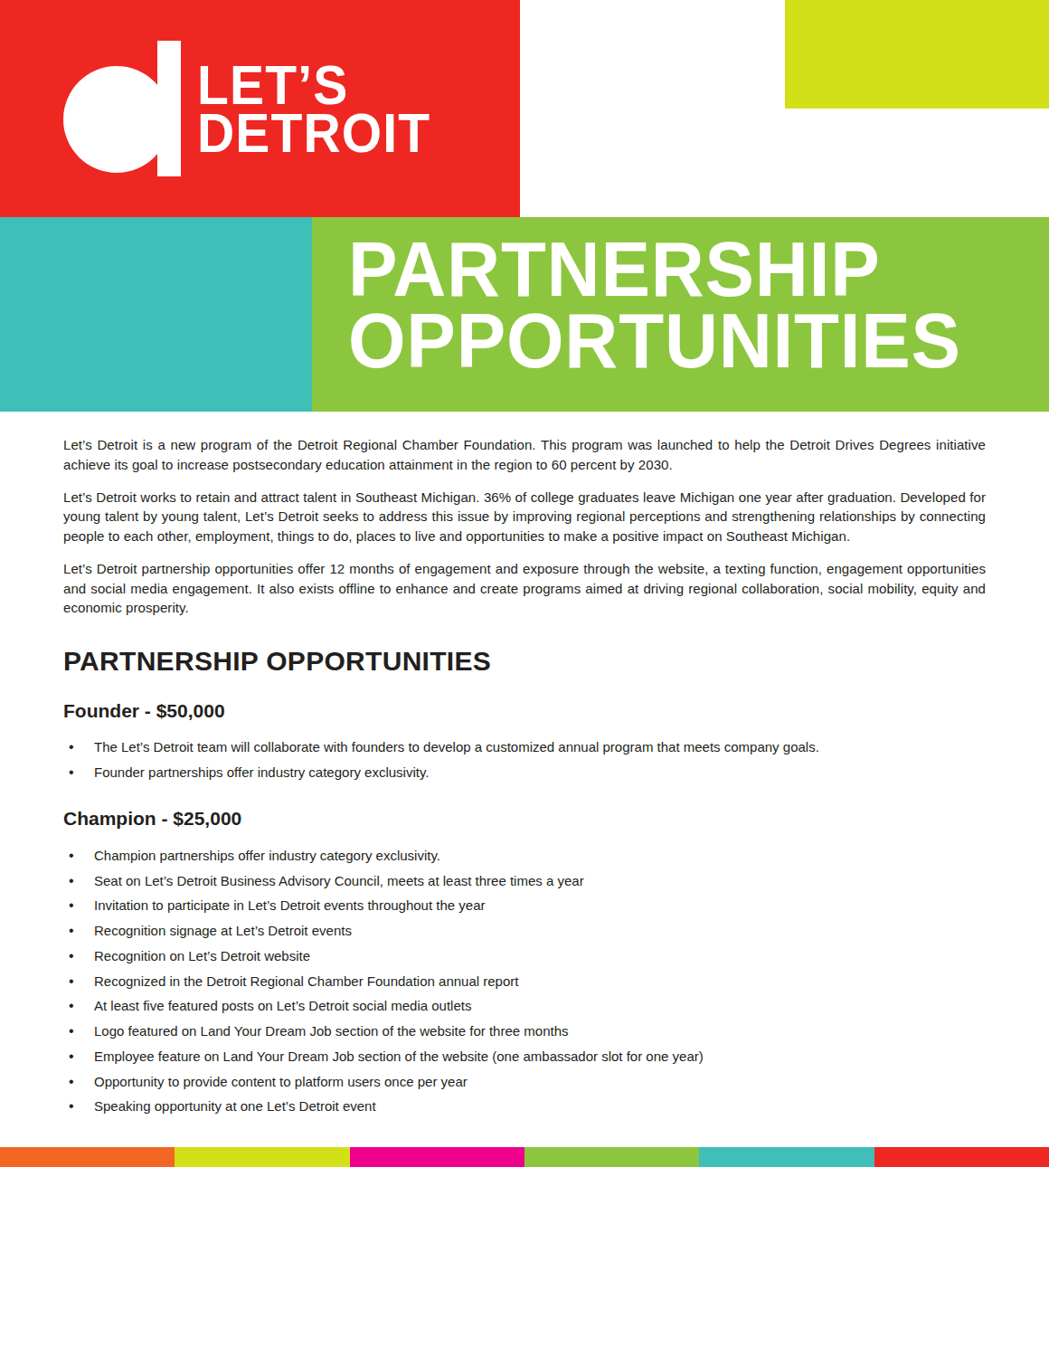Let’s
Detroit
Partnership
Opportunities
Let’s Detroit is a new program of the Detroit Regional Chamber Foundation. This program was launched to help the Detroit Drives Degrees initiative achieve its goal to increase postsecondary education attainment in the region to 60 percent by 2030.
Let’s Detroit works to retain and attract talent in Southeast Michigan. 36% of college graduates leave Michigan one year after graduation. Developed for young talent by young talent, Let’s Detroit seeks to address this issue by improving regional perceptions and strengthening relationships by connecting people to each other, employment, things to do, places to live and opportunities to make a positive impact on Southeast Michigan.
Let’s Detroit partnership opportunities offer 12 months of engagement and exposure through the website, a texting function, engagement opportunities and social media engagement. It also exists offline to enhance and create programs aimed at driving regional collaboration, social mobility, equity and economic prosperity.
Partnership Opportunities
Founder - $50,000
The Let’s Detroit team will collaborate with founders to develop a customized annual program that meets company goals.
Founder partnerships offer industry category exclusivity.
Champion - $25,000
Champion partnerships offer industry category exclusivity.
Seat on Let’s Detroit Business Advisory Council, meets at least three times a year
Invitation to participate in Let’s Detroit events throughout the year
Recognition signage at Let’s Detroit events
Recognition on Let’s Detroit website
Recognized in the Detroit Regional Chamber Foundation annual report
At least five featured posts on Let’s Detroit social media outlets
Logo featured on Land Your Dream Job section of the website for three months
Employee feature on Land Your Dream Job section of the website (one ambassador slot for one year)
Opportunity to provide content to platform users once per year
Speaking opportunity at one Let’s Detroit event